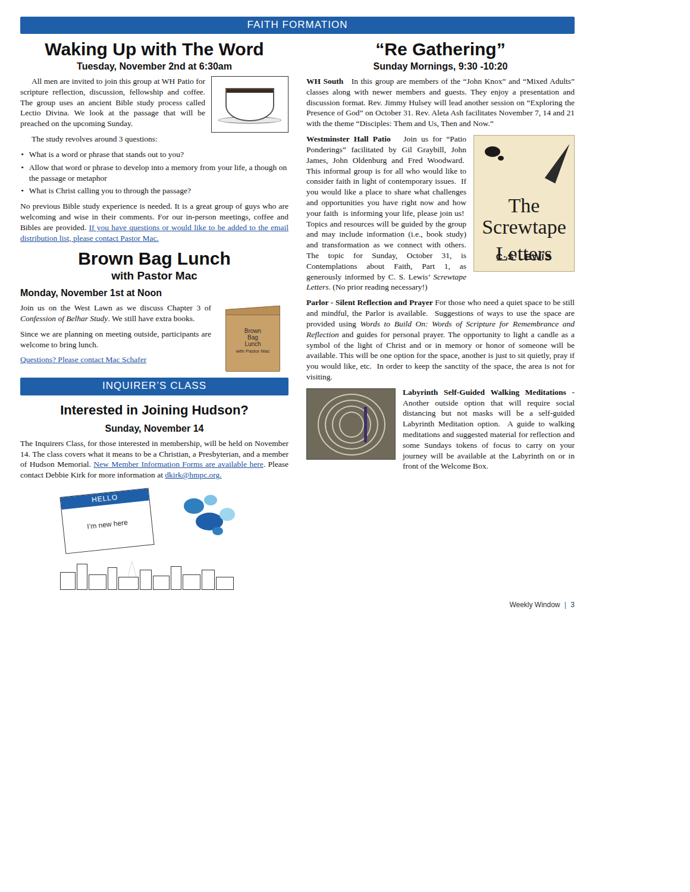FAITH FORMATION
Waking Up with The Word
Tuesday, November 2nd at 6:30am
All men are invited to join this group at WH Patio for scripture reflection, discussion, fellowship and coffee. The group uses an ancient Bible study process called Lectio Divina. We look at the passage that will be preached on the upcoming Sunday.
The study revolves around 3 questions:
What is a word or phrase that stands out to you?
Allow that word or phrase to develop into a memory from your life, a though on the passage or metaphor
What is Christ calling you to through the passage?
No previous Bible study experience is needed. It is a great group of guys who are welcoming and wise in their comments. For our in-person meetings, coffee and Bibles are provided. If you have questions or would like to be added to the email distribution list, please contact Pastor Mac.
Brown Bag Lunch
with Pastor Mac
Monday, November 1st at Noon
Brown
Bag
Lunch
with Pastor Mac
Join us on the West Lawn as we discuss Chapter 3 of Confession of Belhar Study. We still have extra books.
Since we are planning on meeting outside, participants are welcome to bring lunch.
Questions? Please contact Mac Schafer
INQUIRER’S CLASS
Interested in Joining Hudson?
Sunday, November 14
The Inquirers Class, for those interested in membership, will be held on November 14. The class covers what it means to be a Christian, a Presbyterian, and a member of Hudson Memorial. New Member Information Forms are available here. Please contact Debbie Kirk for more information at dkirk@hmpc.org.
HELLO
I’m new here
“Re Gathering”
Sunday Mornings, 9:30 -10:20
WH South In this group are members of the “John Knox” and “Mixed Adults” classes along with newer members and guests. They enjoy a presentation and discussion format. Rev. Jimmy Hulsey will lead another session on “Exploring the Presence of God” on October 31. Rev. Aleta Ash facilitates November 7, 14 and 21 with the theme “Disciples: Them and Us, Then and Now.”
The
Screwtape
Letters
C·S·LEWIS
Westminster Hall Patio Join us for “Patio Ponderings” facilitated by Gil Graybill, John James, John Oldenburg and Fred Woodward. This informal group is for all who would like to consider faith in light of contemporary issues. If you would like a place to share what challenges and opportunities you have right now and how your faith is informing your life, please join us! Topics and resources will be guided by the group and may include information (i.e., book study) and transformation as we connect with others. The topic for Sunday, October 31, is Contemplations about Faith, Part 1, as generously informed by C. S. Lewis’ Screwtape Letters. (No prior reading necessary!)
Parlor - Silent Reflection and Prayer For those who need a quiet space to be still and mindful, the Parlor is available. Suggestions of ways to use the space are provided using Words to Build On: Words of Scripture for Remembrance and Reflection and guides for personal prayer. The opportunity to light a candle as a symbol of the light of Christ and or in memory or honor of someone will be available. This will be one option for the space, another is just to sit quietly, pray if you would like, etc. In order to keep the sanctity of the space, the area is not for visiting.
Labyrinth Self-Guided Walking Meditations - Another outside option that will require social distancing but not masks will be a self-guided Labyrinth Meditation option. A guide to walking meditations and suggested material for reflection and some Sundays tokens of focus to carry on your journey will be available at the Labyrinth on or in front of the Welcome Box.
Weekly Window | 3